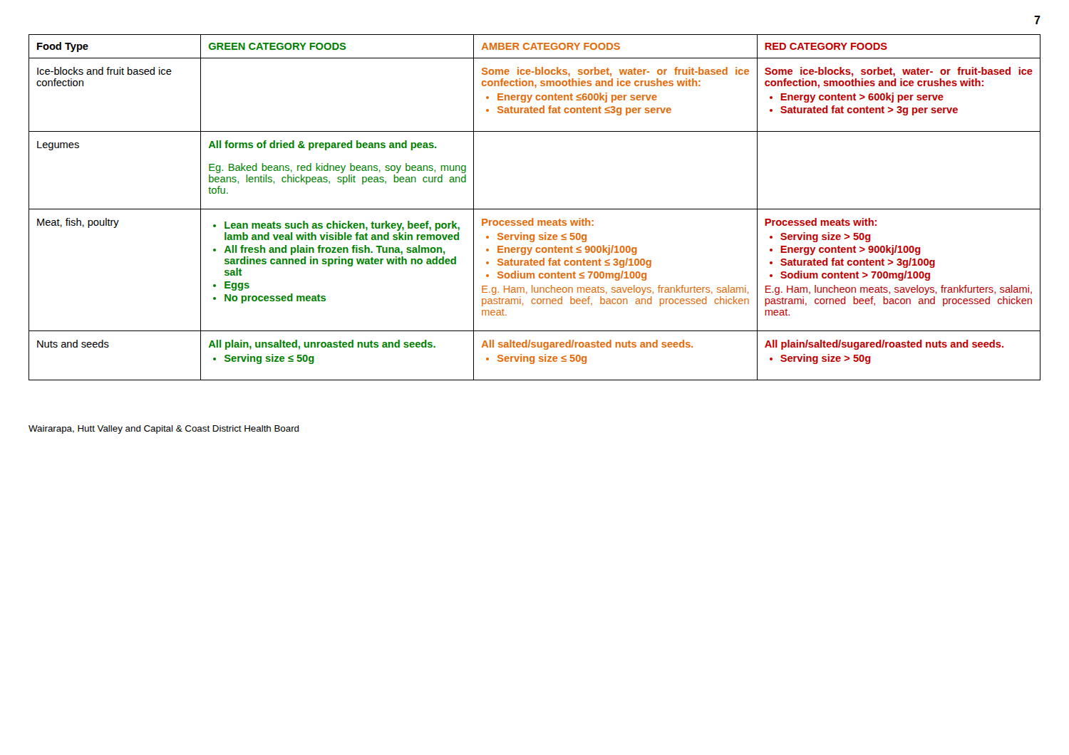7
| Food Type | GREEN CATEGORY FOODS | AMBER CATEGORY FOODS | RED CATEGORY FOODS |
| --- | --- | --- | --- |
| Ice-blocks and fruit based ice confection | | Some ice-blocks, sorbet, water- or fruit-based ice confection, smoothies and ice crushes with: Energy content ≤600kj per serve Saturated fat content ≤3g per serve | Some ice-blocks, sorbet, water- or fruit-based ice confection, smoothies and ice crushes with: Energy content > 600kj per serve Saturated fat content > 3g per serve |
| Legumes | All forms of dried & prepared beans and peas. Eg. Baked beans, red kidney beans, soy beans, mung beans, lentils, chickpeas, split peas, bean curd and tofu. | | |
| Meat, fish, poultry | Lean meats such as chicken, turkey, beef, pork, lamb and veal with visible fat and skin removed All fresh and plain frozen fish. Tuna, salmon, sardines canned in spring water with no added salt Eggs No processed meats | Processed meats with: Serving size ≤ 50g Energy content ≤ 900kj/100g Saturated fat content ≤ 3g/100g Sodium content ≤ 700mg/100g E.g. Ham, luncheon meats, saveloys, frankfurters, salami, pastrami, corned beef, bacon and processed chicken meat. | Processed meats with: Serving size > 50g Energy content > 900kj/100g Saturated fat content > 3g/100g Sodium content > 700mg/100g E.g. Ham, luncheon meats, saveloys, frankfurters, salami, pastrami, corned beef, bacon and processed chicken meat. |
| Nuts and seeds | All plain, unsalted, unroasted nuts and seeds. Serving size ≤ 50g | All salted/sugared/roasted nuts and seeds. Serving size ≤ 50g | All plain/salted/sugared/roasted nuts and seeds. Serving size > 50g |
Wairarapa, Hutt Valley and Capital & Coast District Health Board